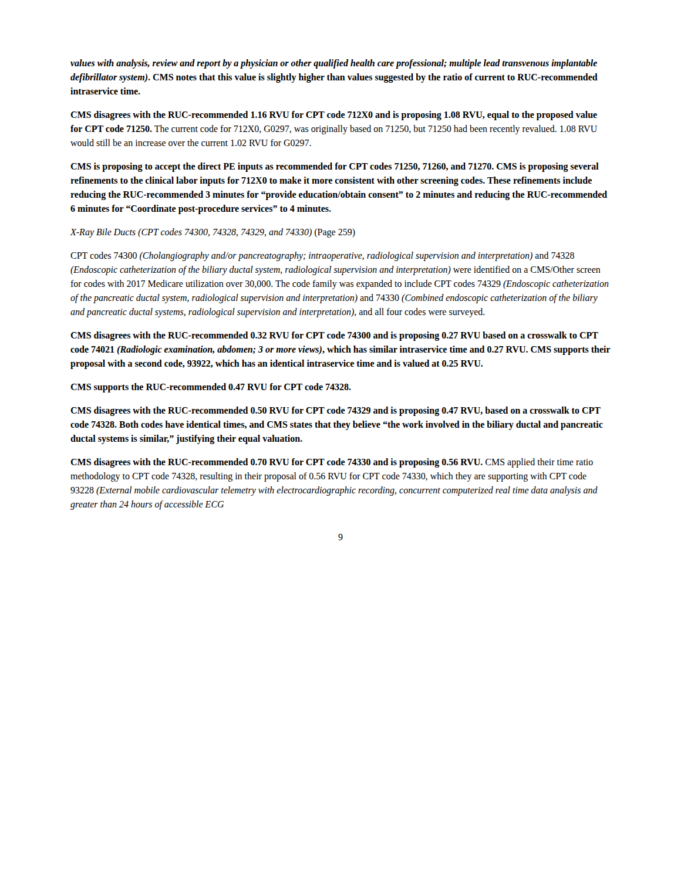values with analysis, review and report by a physician or other qualified health care professional; multiple lead transvenous implantable defibrillator system). CMS notes that this value is slightly higher than values suggested by the ratio of current to RUC-recommended intraservice time.
CMS disagrees with the RUC-recommended 1.16 RVU for CPT code 712X0 and is proposing 1.08 RVU, equal to the proposed value for CPT code 71250. The current code for 712X0, G0297, was originally based on 71250, but 71250 had been recently revalued. 1.08 RVU would still be an increase over the current 1.02 RVU for G0297.
CMS is proposing to accept the direct PE inputs as recommended for CPT codes 71250, 71260, and 71270. CMS is proposing several refinements to the clinical labor inputs for 712X0 to make it more consistent with other screening codes. These refinements include reducing the RUC-recommended 3 minutes for “provide education/obtain consent” to 2 minutes and reducing the RUC-recommended 6 minutes for “Coordinate post-procedure services” to 4 minutes.
X-Ray Bile Ducts (CPT codes 74300, 74328, 74329, and 74330) (Page 259)
CPT codes 74300 (Cholangiography and/or pancreatography; intraoperative, radiological supervision and interpretation) and 74328 (Endoscopic catheterization of the biliary ductal system, radiological supervision and interpretation) were identified on a CMS/Other screen for codes with 2017 Medicare utilization over 30,000. The code family was expanded to include CPT codes 74329 (Endoscopic catheterization of the pancreatic ductal system, radiological supervision and interpretation) and 74330 (Combined endoscopic catheterization of the biliary and pancreatic ductal systems, radiological supervision and interpretation), and all four codes were surveyed.
CMS disagrees with the RUC-recommended 0.32 RVU for CPT code 74300 and is proposing 0.27 RVU based on a crosswalk to CPT code 74021 (Radiologic examination, abdomen; 3 or more views), which has similar intraservice time and 0.27 RVU. CMS supports their proposal with a second code, 93922, which has an identical intraservice time and is valued at 0.25 RVU.
CMS supports the RUC-recommended 0.47 RVU for CPT code 74328.
CMS disagrees with the RUC-recommended 0.50 RVU for CPT code 74329 and is proposing 0.47 RVU, based on a crosswalk to CPT code 74328. Both codes have identical times, and CMS states that they believe “the work involved in the biliary ductal and pancreatic ductal systems is similar,” justifying their equal valuation.
CMS disagrees with the RUC-recommended 0.70 RVU for CPT code 74330 and is proposing 0.56 RVU. CMS applied their time ratio methodology to CPT code 74328, resulting in their proposal of 0.56 RVU for CPT code 74330, which they are supporting with CPT code 93228 (External mobile cardiovascular telemetry with electrocardiographic recording, concurrent computerized real time data analysis and greater than 24 hours of accessible ECG
9